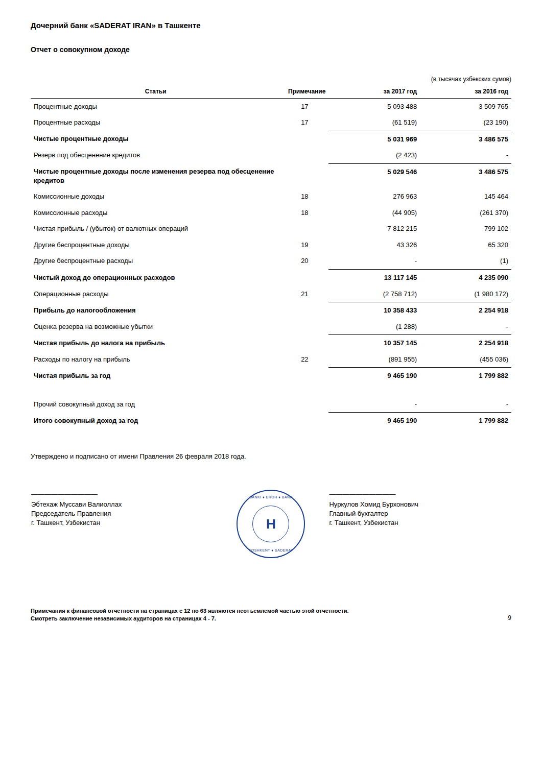Дочерний банк «SADERAT IRAN» в Ташкенте
Отчет о совокупном доходе
(в тысячах узбекских сумов)
| Статьи | Примечание | за 2017 год | за 2016 год |
| --- | --- | --- | --- |
| Процентные доходы | 17 | 5 093 488 | 3 509 765 |
| Процентные расходы | 17 | (61 519) | (23 190) |
| Чистые процентные доходы | | 5 031 969 | 3 486 575 |
| Резерв под обесценение кредитов | | (2 423) | - |
| Чистые процентные доходы после изменения резерва под обесценение кредитов | | 5 029 546 | 3 486 575 |
| Комиссионные доходы | 18 | 276 963 | 145 464 |
| Комиссионные расходы | 18 | (44 905) | (261 370) |
| Чистая прибыль / (убыток) от валютных операций | | 7 812 215 | 799 102 |
| Другие беспроцентные доходы | 19 | 43 326 | 65 320 |
| Другие беспроцентные расходы | 20 | - | (1) |
| Чистый доход до операционных расходов | | 13 117 145 | 4 235 090 |
| Операционные расходы | 21 | (2 758 712) | (1 980 172) |
| Прибыль до налогообложения | | 10 358 433 | 2 254 918 |
| Оценка резерва на возможные убытки | | (1 288) | - |
| Чистая прибыль до налога на прибыль | | 10 357 145 | 2 254 918 |
| Расходы по налогу на прибыль | 22 | (891 955) | (455 036) |
| Чистая прибыль за год | | 9 465 190 | 1 799 882 |
| Прочий совокупный доход за год | | - | - |
| Итого совокупный доход за год | | 9 465 190 | 1 799 882 |
Утверждено и подписано от имени Правления 26 февраля 2018 года.
| —————————— Эбтехаж Муссави Валиоллах Председатель Правления г. Ташкент, Узбекистан | BANKI ♦ EROH ♦ BANK H TOSHKENT ♦ SADERAT | —————————— Нуркулов Хомид Бурхонович Главный бухгалтер г. Ташкент, Узбекистан |
Примечания к финансовой отчетности на страницах с 12 по 63 являются неотъемлемой частью этой отчетности.
Смотреть заключение независимых аудиторов на страницах 4 - 7. 9